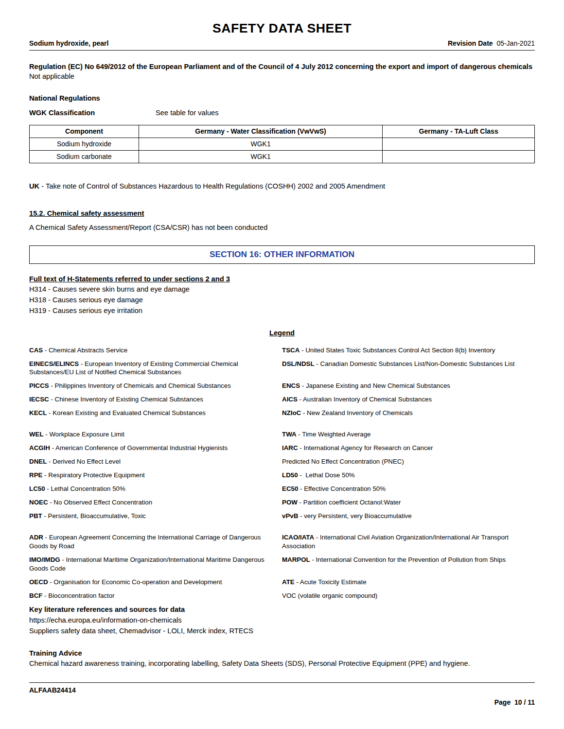SAFETY DATA SHEET
Sodium hydroxide, pearl
Revision Date 05-Jan-2021
Regulation (EC) No 649/2012 of the European Parliament and of the Council of 4 July 2012 concerning the export and import of dangerous chemicals
Not applicable
National Regulations
WGK Classification
See table for values
| Component | Germany - Water Classification (VwVwS) | Germany - TA-Luft Class |
| --- | --- | --- |
| Sodium hydroxide | WGK1 | |
| Sodium carbonate | WGK1 | |
UK - Take note of Control of Substances Hazardous to Health Regulations (COSHH) 2002 and 2005 Amendment
15.2. Chemical safety assessment
A Chemical Safety Assessment/Report (CSA/CSR) has not been conducted
SECTION 16: OTHER INFORMATION
Full text of H-Statements referred to under sections 2 and 3
H314 - Causes severe skin burns and eye damage
H318 - Causes serious eye damage
H319 - Causes serious eye irritation
Legend
| CAS - Chemical Abstracts Service | TSCA - United States Toxic Substances Control Act Section 8(b) Inventory |
| EINECS/ELINCS - European Inventory of Existing Commercial Chemical Substances/EU List of Notified Chemical Substances | DSL/NDSL - Canadian Domestic Substances List/Non-Domestic Substances List |
| PICCS - Philippines Inventory of Chemicals and Chemical Substances | ENCS - Japanese Existing and New Chemical Substances |
| IECSC - Chinese Inventory of Existing Chemical Substances | AICS - Australian Inventory of Chemical Substances |
| KECL - Korean Existing and Evaluated Chemical Substances | NZIoC - New Zealand Inventory of Chemicals |
| WEL - Workplace Exposure Limit | TWA - Time Weighted Average |
| ACGIH - American Conference of Governmental Industrial Hygienists | IARC - International Agency for Research on Cancer |
| DNEL - Derived No Effect Level | Predicted No Effect Concentration (PNEC) |
| RPE - Respiratory Protective Equipment | LD50 - Lethal Dose 50% |
| LC50 - Lethal Concentration 50% | EC50 - Effective Concentration 50% |
| NOEC - No Observed Effect Concentration | POW - Partition coefficient Octanol:Water |
| PBT - Persistent, Bioaccumulative, Toxic | vPvB - very Persistent, very Bioaccumulative |
| ADR - European Agreement Concerning the International Carriage of Dangerous Goods by Road | ICAO/IATA - International Civil Aviation Organization/International Air Transport Association |
| IMO/IMDG - International Maritime Organization/International Maritime Dangerous Goods Code | MARPOL - International Convention for the Prevention of Pollution from Ships |
| OECD - Organisation for Economic Co-operation and Development | ATE - Acute Toxicity Estimate |
| BCF - Bioconcentration factor | VOC (volatile organic compound) |
Key literature references and sources for data
https://echa.europa.eu/information-on-chemicals
Suppliers safety data sheet, Chemadvisor - LOLI, Merck index, RTECS
Training Advice
Chemical hazard awareness training, incorporating labelling, Safety Data Sheets (SDS), Personal Protective Equipment (PPE) and hygiene.
ALFAAB24414
Page 10 / 11